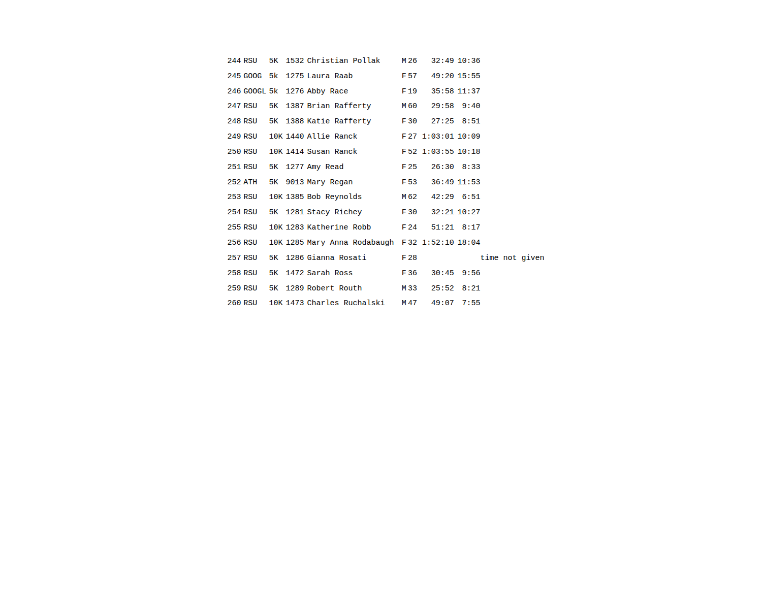| 244 | RSU | 5K | 1532 | Christian Pollak | M | 26 | 32:49 | 10:36 | |
| 245 | GOOG | 5k | 1275 | Laura Raab | F | 57 | 49:20 | 15:55 | |
| 246 | GOOGL | 5k | 1276 | Abby Race | F | 19 | 35:58 | 11:37 | |
| 247 | RSU | 5K | 1387 | Brian Rafferty | M | 60 | 29:58 | 9:40 | |
| 248 | RSU | 5K | 1388 | Katie Rafferty | F | 30 | 27:25 | 8:51 | |
| 249 | RSU | 10K | 1440 | Allie Ranck | F | 27 | 1:03:01 | 10:09 | |
| 250 | RSU | 10K | 1414 | Susan Ranck | F | 52 | 1:03:55 | 10:18 | |
| 251 | RSU | 5K | 1277 | Amy Read | F | 25 | 26:30 | 8:33 | |
| 252 | ATH | 5K | 9013 | Mary Regan | F | 53 | 36:49 | 11:53 | |
| 253 | RSU | 10K | 1385 | Bob Reynolds | M | 62 | 42:29 | 6:51 | |
| 254 | RSU | 5K | 1281 | Stacy Richey | F | 30 | 32:21 | 10:27 | |
| 255 | RSU | 10K | 1283 | Katherine Robb | F | 24 | 51:21 | 8:17 | |
| 256 | RSU | 10K | 1285 | Mary Anna Rodabaugh | F | 32 | 1:52:10 | 18:04 | |
| 257 | RSU | 5K | 1286 | Gianna Rosati | F | 28 | | | time not given |
| 258 | RSU | 5K | 1472 | Sarah Ross | F | 36 | 30:45 | 9:56 | |
| 259 | RSU | 5K | 1289 | Robert Routh | M | 33 | 25:52 | 8:21 | |
| 260 | RSU | 10K | 1473 | Charles Ruchalski | M | 47 | 49:07 | 7:55 | |